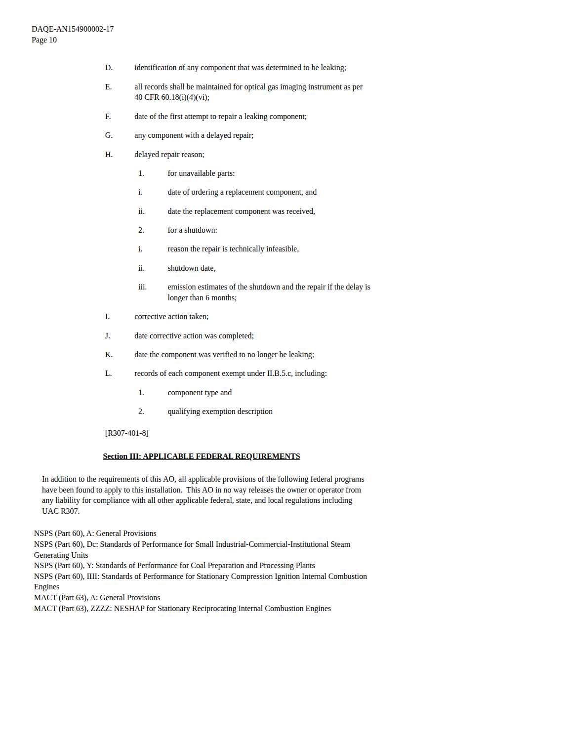DAQE-AN154900002-17
Page 10
D.
identification of any component that was determined to be leaking;
E.
all records shall be maintained for optical gas imaging instrument as per 40 CFR 60.18(i)(4)(vi);
F.
date of the first attempt to repair a leaking component;
G.
any component with a delayed repair;
H.
delayed repair reason;
1.
for unavailable parts:
i.
date of ordering a replacement component, and
ii.
date the replacement component was received,
2.
for a shutdown:
i.
reason the repair is technically infeasible,
ii.
shutdown date,
iii.
emission estimates of the shutdown and the repair if the delay is longer than 6 months;
I.
corrective action taken;
J.
date corrective action was completed;
K.
date the component was verified to no longer be leaking;
L.
records of each component exempt under II.B.5.c, including:
1.
component type and
2.
qualifying exemption description
[R307-401-8]
Section III: APPLICABLE FEDERAL REQUIREMENTS
In addition to the requirements of this AO, all applicable provisions of the following federal programs have been found to apply to this installation. This AO in no way releases the owner or operator from any liability for compliance with all other applicable federal, state, and local regulations including UAC R307.
NSPS (Part 60), A: General Provisions
NSPS (Part 60), Dc: Standards of Performance for Small Industrial-Commercial-Institutional Steam Generating Units
NSPS (Part 60), Y: Standards of Performance for Coal Preparation and Processing Plants
NSPS (Part 60), IIII: Standards of Performance for Stationary Compression Ignition Internal Combustion Engines
MACT (Part 63), A: General Provisions
MACT (Part 63), ZZZZ: NESHAP for Stationary Reciprocating Internal Combustion Engines